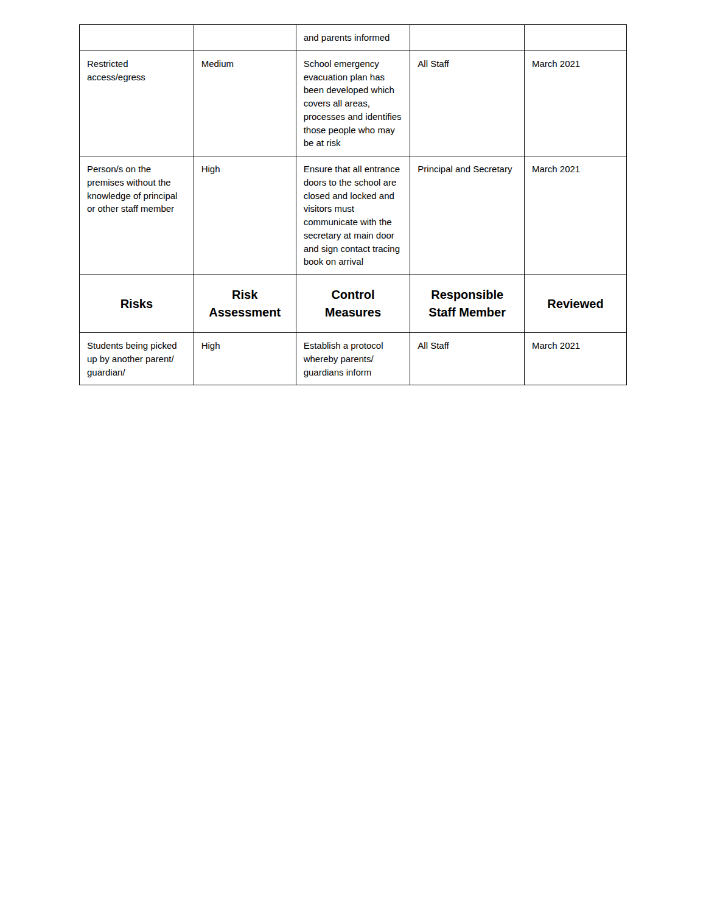| | | and parents informed | | |
| Restricted access/egress | Medium | School emergency evacuation plan has been developed which covers all areas, processes and identifies those people who may be at risk | All Staff | March 2021 |
| Person/s on the premises without the knowledge of principal or other staff member | High | Ensure that all entrance doors to the school are closed and locked and visitors must communicate with the secretary at main door and sign contact tracing book on arrival | Principal and Secretary | March 2021 |
| Risks | Risk Assessment | Control Measures | Responsible Staff Member | Reviewed |
| Students being picked up by another parent/ guardian/ | High | Establish a protocol whereby parents/ guardians inform | All Staff | March 2021 |